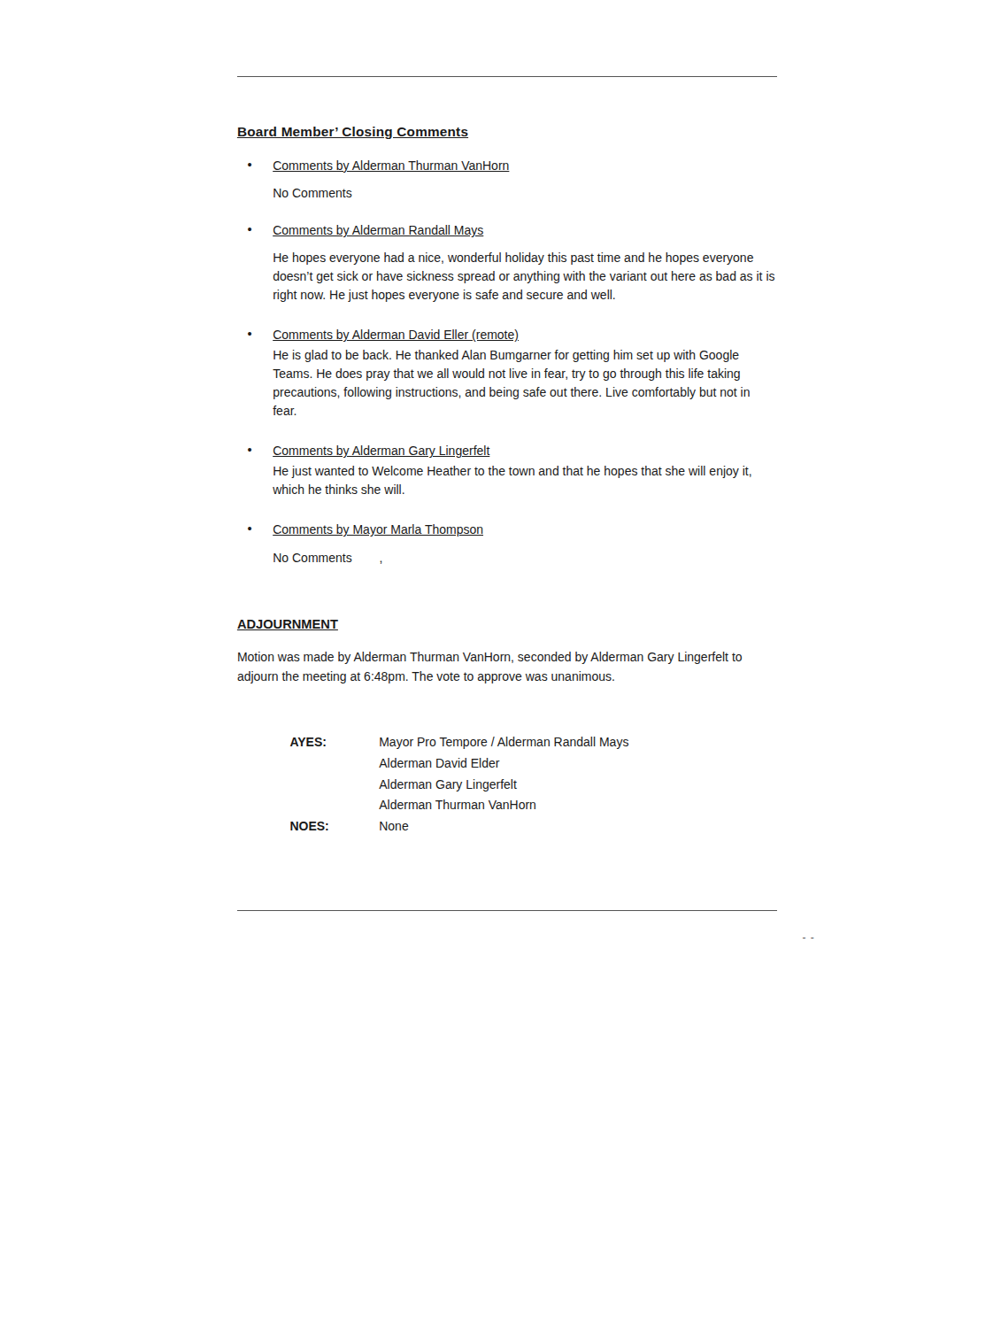Board Member’ Closing Comments
Comments by Alderman Thurman VanHorn
No Comments
Comments by Alderman Randall Mays
He hopes everyone had a nice, wonderful holiday this past time and he hopes everyone doesn’t get sick or have sickness spread or anything with the variant out here as bad as it is right now. He just hopes everyone is safe and secure and well.
Comments by Alderman David Eller (remote)
He is glad to be back. He thanked Alan Bumgarner for getting him set up with Google Teams. He does pray that we all would not live in fear, try to go through this life taking precautions, following instructions, and being safe out there. Live comfortably but not in fear.
Comments by Alderman Gary Lingerfelt
He just wanted to Welcome Heather to the town and that he hopes that she will enjoy it, which he thinks she will.
Comments by Mayor Marla Thompson
No Comments ,
ADJOURNMENT
Motion was made by Alderman Thurman VanHorn, seconded by Alderman Gary Lingerfelt to adjourn the meeting at 6:48pm. The vote to approve was unanimous.
| AYES: | Mayor Pro Tempore / Alderman Randall Mays |
| | Alderman David Elder |
| | Alderman Gary Lingerfelt |
| | Alderman Thurman VanHorn |
| NOES: | None |
- -